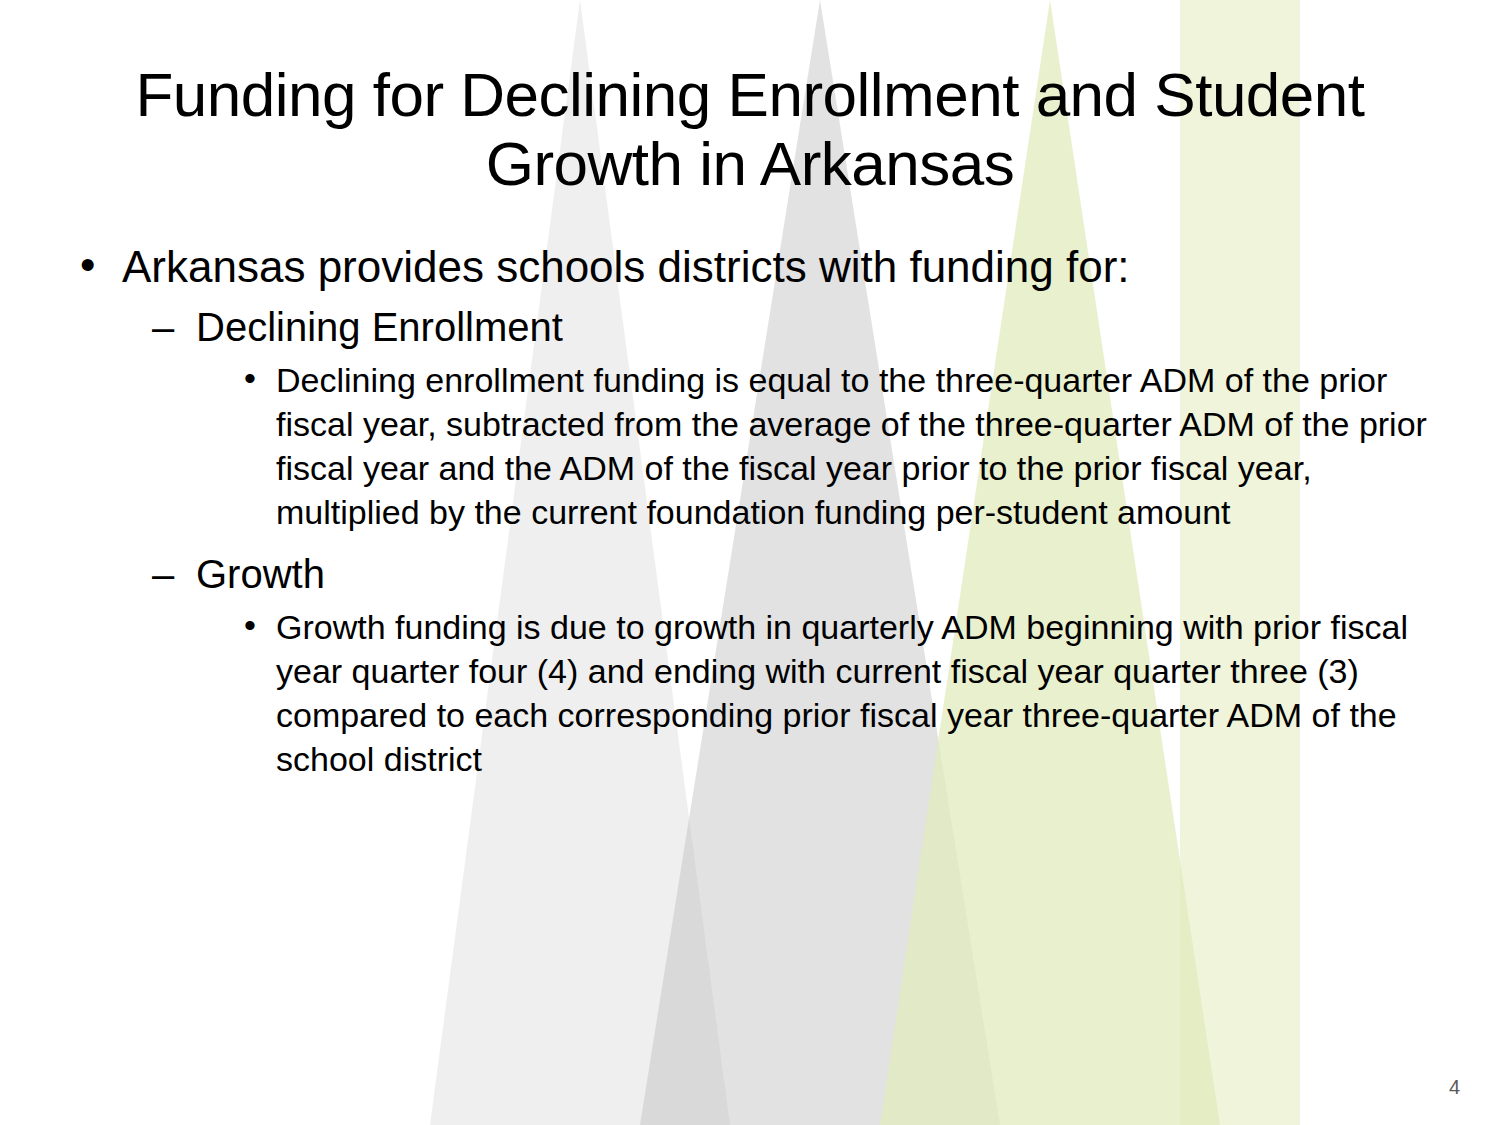Funding for Declining Enrollment and Student Growth in Arkansas
Arkansas provides schools districts with funding for:
Declining Enrollment
Declining enrollment funding is equal to the three-quarter ADM of the prior fiscal year, subtracted from the average of the three-quarter ADM of the prior fiscal year and the ADM of the fiscal year prior to the prior fiscal year, multiplied by the current foundation funding per-student amount
Growth
Growth funding is due to growth in quarterly ADM beginning with prior fiscal year quarter four (4) and ending with current fiscal year quarter three (3) compared to each corresponding prior fiscal year three-quarter ADM of the school district
4